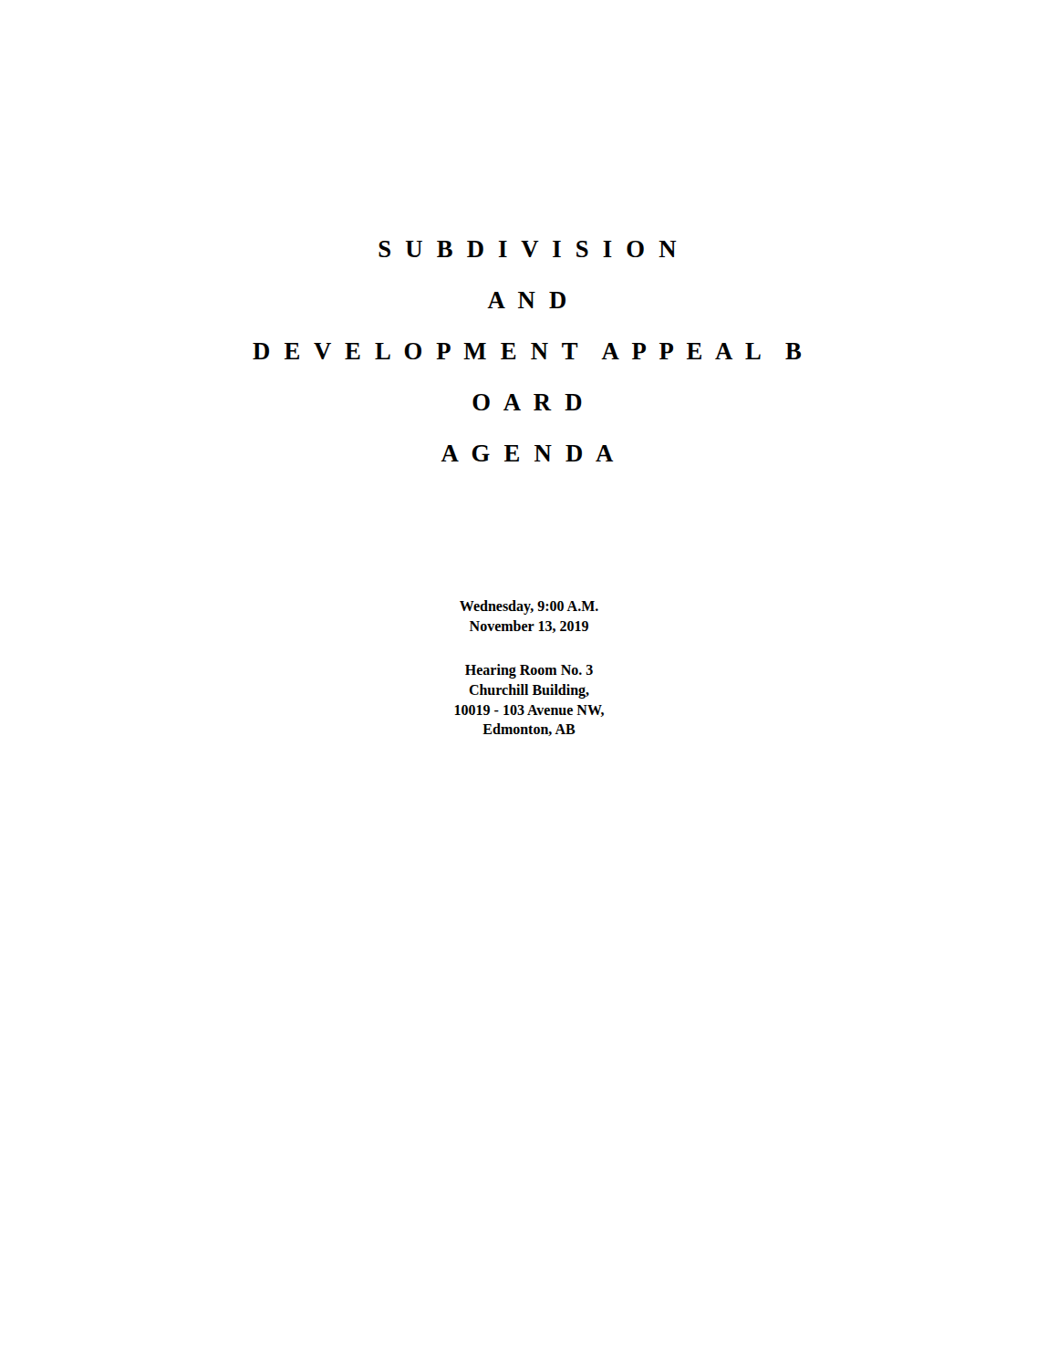S U B D I V I S I O N A N D D E V E L O P M E N T A P P E A L B O A R D A G E N D A
Wednesday, 9:00 A.M.
November 13, 2019
Hearing Room No. 3
Churchill Building,
10019 - 103 Avenue NW,
Edmonton, AB